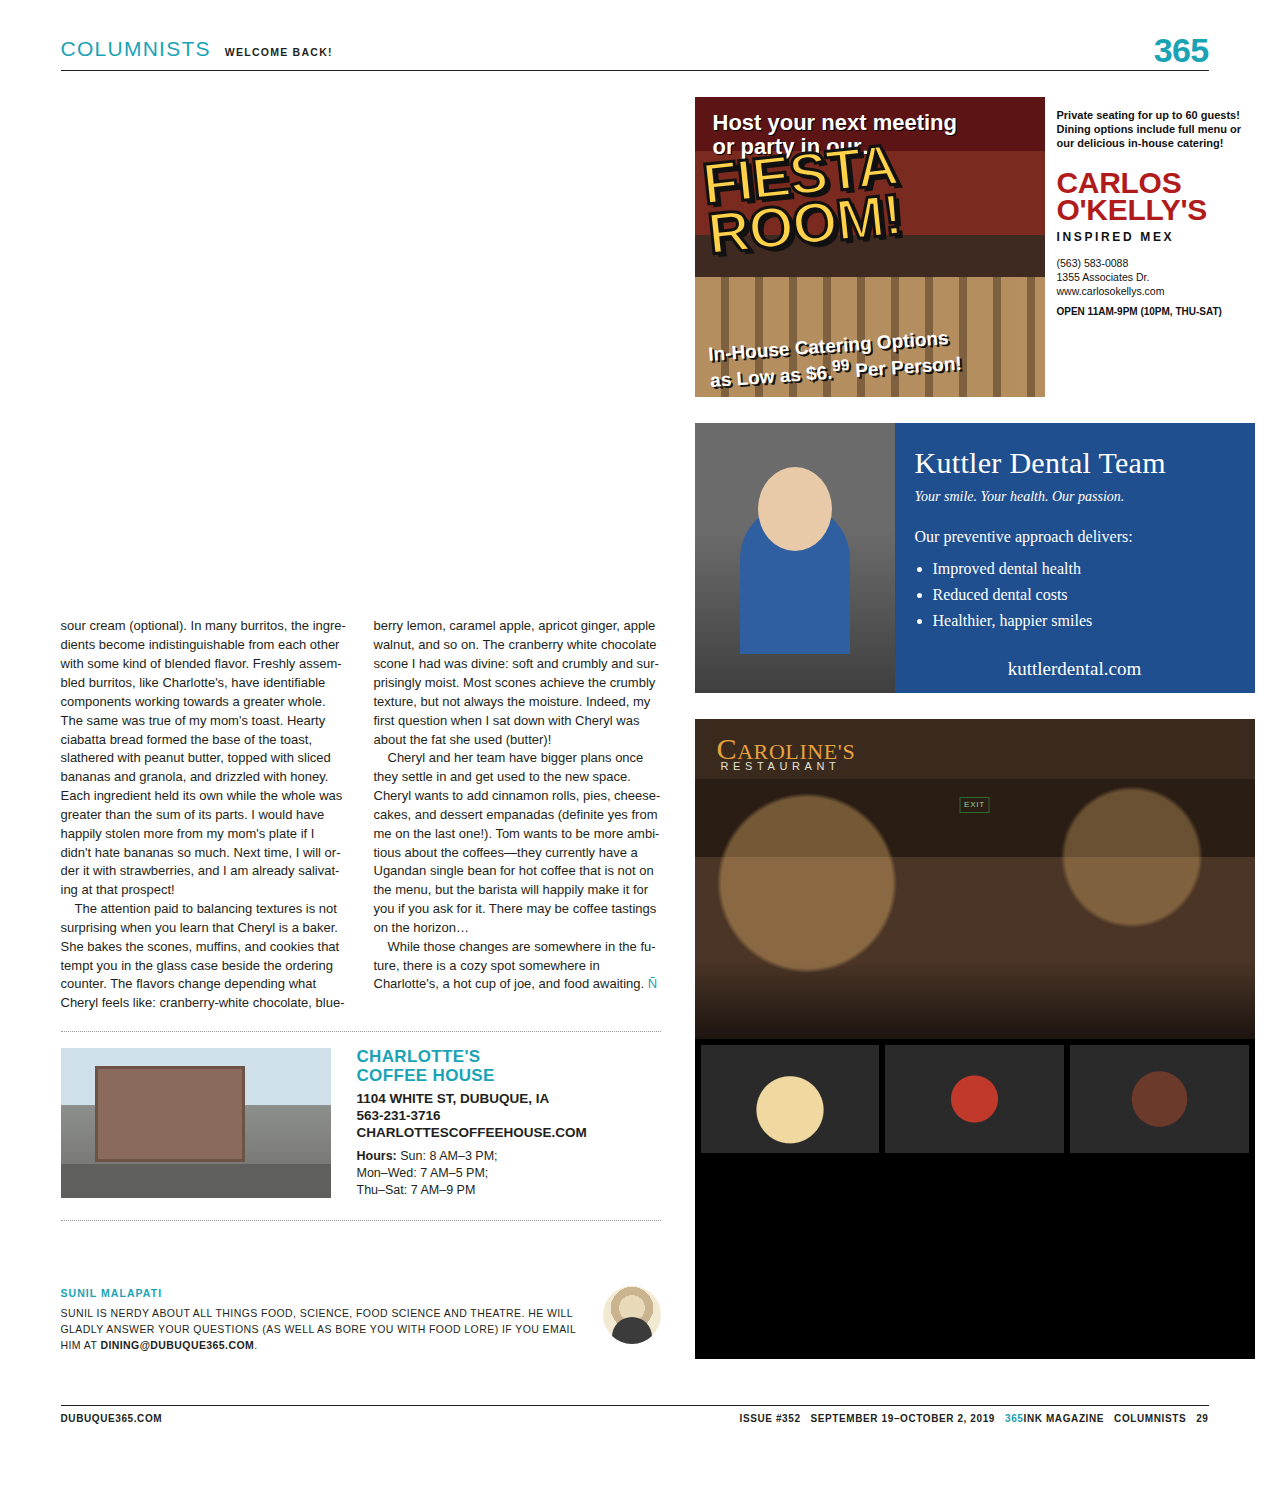COLUMNISTS WELCOME BACK!
365
sour cream (optional). In many burritos, the ingredients become indistinguishable from each other with some kind of blended flavor. Freshly assembled burritos, like Charlotte's, have identifiable components working towards a greater whole. The same was true of my mom's toast. Hearty ciabatta bread formed the base of the toast, slathered with peanut butter, topped with sliced bananas and granola, and drizzled with honey. Each ingredient held its own while the whole was greater than the sum of its parts. I would have happily stolen more from my mom's plate if I didn't hate bananas so much. Next time, I will order it with strawberries, and I am already salivating at that prospect!
The attention paid to balancing textures is not surprising when you learn that Cheryl is a baker. She bakes the scones, muffins, and cookies that tempt you in the glass case beside the ordering counter. The flavors change depending what Cheryl feels like: cranberry-white chocolate, blueberry lemon, caramel apple, apricot ginger, apple walnut, and so on. The cranberry white chocolate scone I had was divine: soft and crumbly and surprisingly moist. Most scones achieve the crumbly texture, but not always the moisture. Indeed, my first question when I sat down with Cheryl was about the fat she used (butter)!
Cheryl and her team have bigger plans once they settle in and get used to the new space. Cheryl wants to add cinnamon rolls, pies, cheesecakes, and dessert empanadas (definite yes from me on the last one!). Tom wants to be more ambitious about the coffees—they currently have a Ugandan single bean for hot coffee that is not on the menu, but the barista will happily make it for you if you ask for it. There may be coffee tastings on the horizon…
While those changes are somewhere in the future, there is a cozy spot somewhere in Charlotte's, a hot cup of joe, and food awaiting. Ñ
CHARLOTTE'S
COFFEE HOUSE
1104 WHITE ST, DUBUQUE, IA
563-231-3716
CHARLOTTESCOFFEEHOUSE.COM
Hours: Sun: 8 AM–3 PM;
Mon–Wed: 7 AM–5 PM;
Thu–Sat: 7 AM–9 PM
SUNIL MALAPATI
SUNIL IS NERDY ABOUT ALL THINGS FOOD, SCIENCE, FOOD SCIENCE AND THEATRE. HE WILL GLADLY ANSWER YOUR QUESTIONS (AS WELL AS BORE YOU WITH FOOD LORE) IF YOU EMAIL HIM AT DINING@DUBUQUE365.COM.
Host your next meeting
or party in our…
FIESTAROOM!
In-House Catering Options
as Low as $6.99 Per Person!
Private seating for up to 60 guests! Dining options include full menu or our delicious in-house catering!
CARLOS O'KELLY'S
INSPIRED MEX
(563) 583-0088
1355 Associates Dr.
www.carlosokellys.com
OPEN 11AM-9PM (10PM, THU-SAT)
Kuttler Dental Team
Your smile. Your health. Our passion.
Our preventive approach delivers:
Improved dental health
Reduced dental costs
Healthier, happier smiles
kuttlerdental.com
563.583.6424
CAROLINE'S
RESTAURANT
EXIT
DUBUQUE365.COM
ISSUE #352 SEPTEMBER 19–OCTOBER 2, 2019 365 INK MAGAZINE COLUMNISTS 29